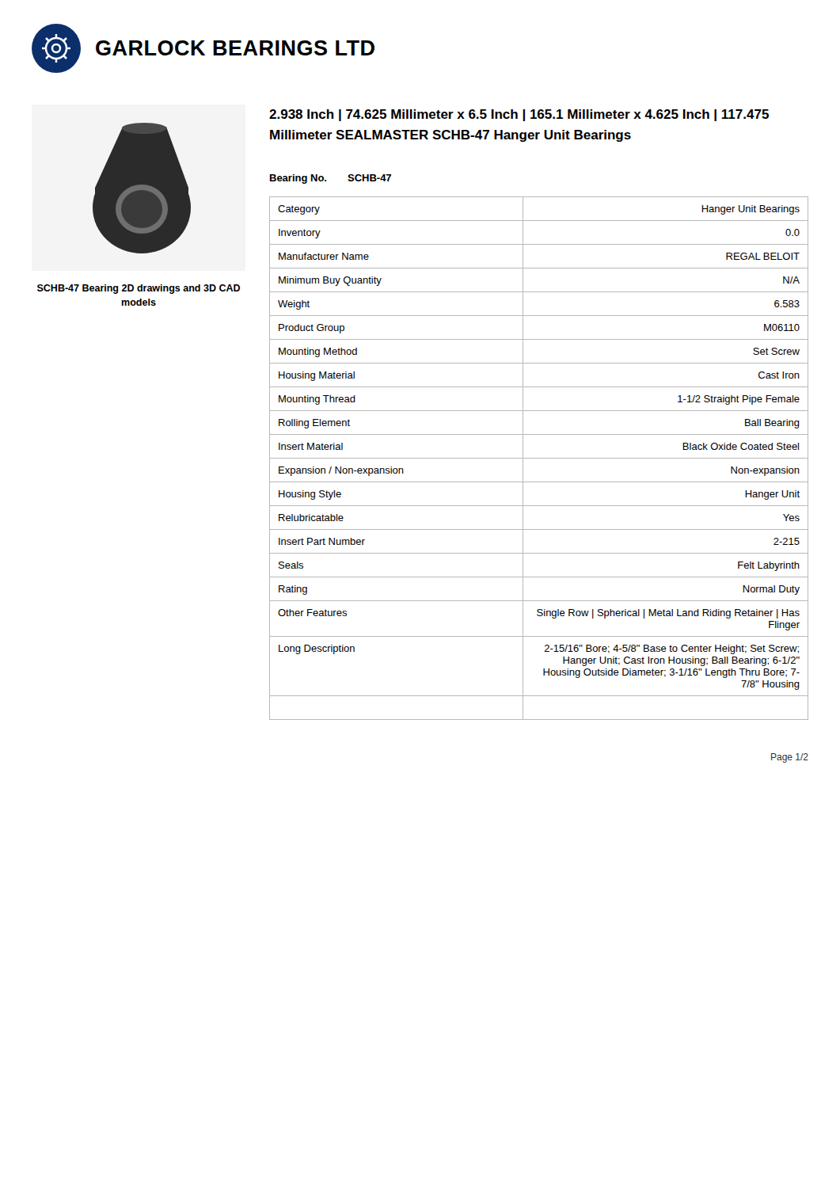GARLOCK BEARINGS LTD
SCHB-47 Bearing 2D drawings and 3D CAD models
2.938 Inch | 74.625 Millimeter x 6.5 Inch | 165.1 Millimeter x 4.625 Inch | 117.475 Millimeter SEALMASTER SCHB-47 Hanger Unit Bearings
Bearing No. SCHB-47
| Category | Hanger Unit Bearings |
| Inventory | 0.0 |
| Manufacturer Name | REGAL BELOIT |
| Minimum Buy Quantity | N/A |
| Weight | 6.583 |
| Product Group | M06110 |
| Mounting Method | Set Screw |
| Housing Material | Cast Iron |
| Mounting Thread | 1-1/2 Straight Pipe Female |
| Rolling Element | Ball Bearing |
| Insert Material | Black Oxide Coated Steel |
| Expansion / Non-expansion | Non-expansion |
| Housing Style | Hanger Unit |
| Relubricatable | Yes |
| Insert Part Number | 2-215 |
| Seals | Felt Labyrinth |
| Rating | Normal Duty |
| Other Features | Single Row / Spherical / Metal Land Riding Retainer / Has Flinger |
| Long Description | 2-15/16" Bore; 4-5/8" Base to Center Height; Set Screw; Hanger Unit; Cast Iron Housing; Ball Bearing; 6-1/2" Housing Outside Diameter; 3-1/16" Length Thru Bore; 7-7/8" Housing |
Page 1/2